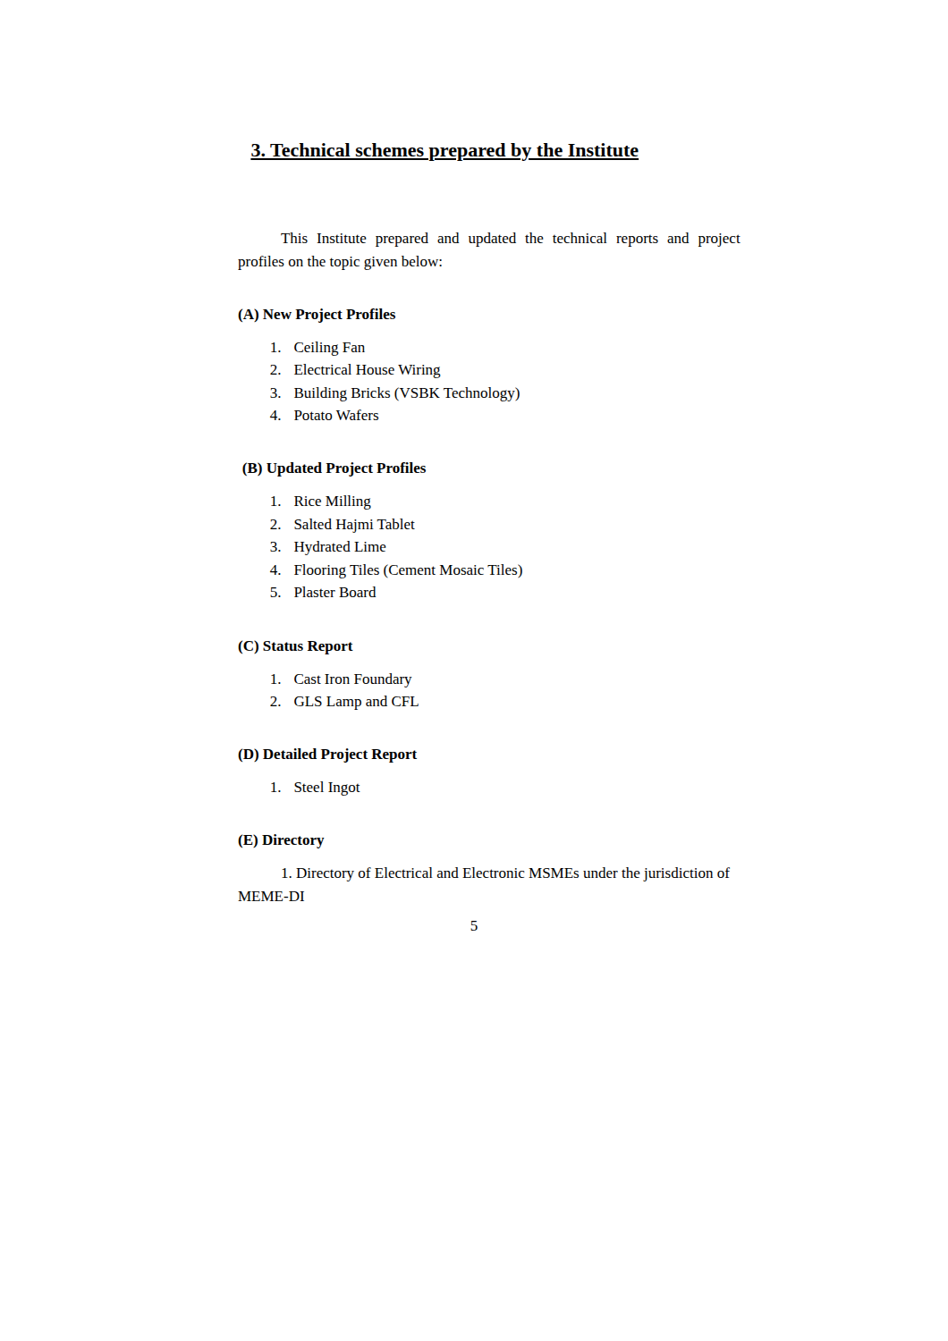3. Technical schemes prepared by the Institute
This Institute prepared and updated the technical reports and project profiles on the topic given below:
(A) New Project Profiles
Ceiling Fan
Electrical House Wiring
Building Bricks (VSBK Technology)
Potato Wafers
(B) Updated Project Profiles
Rice Milling
Salted Hajmi Tablet
Hydrated Lime
Flooring Tiles (Cement Mosaic Tiles)
Plaster Board
(C) Status Report
Cast Iron Foundary
GLS Lamp and CFL
(D) Detailed Project Report
Steel Ingot
(E) Directory
1. Directory of Electrical and Electronic MSMEs under the jurisdiction of MEME-DI
5